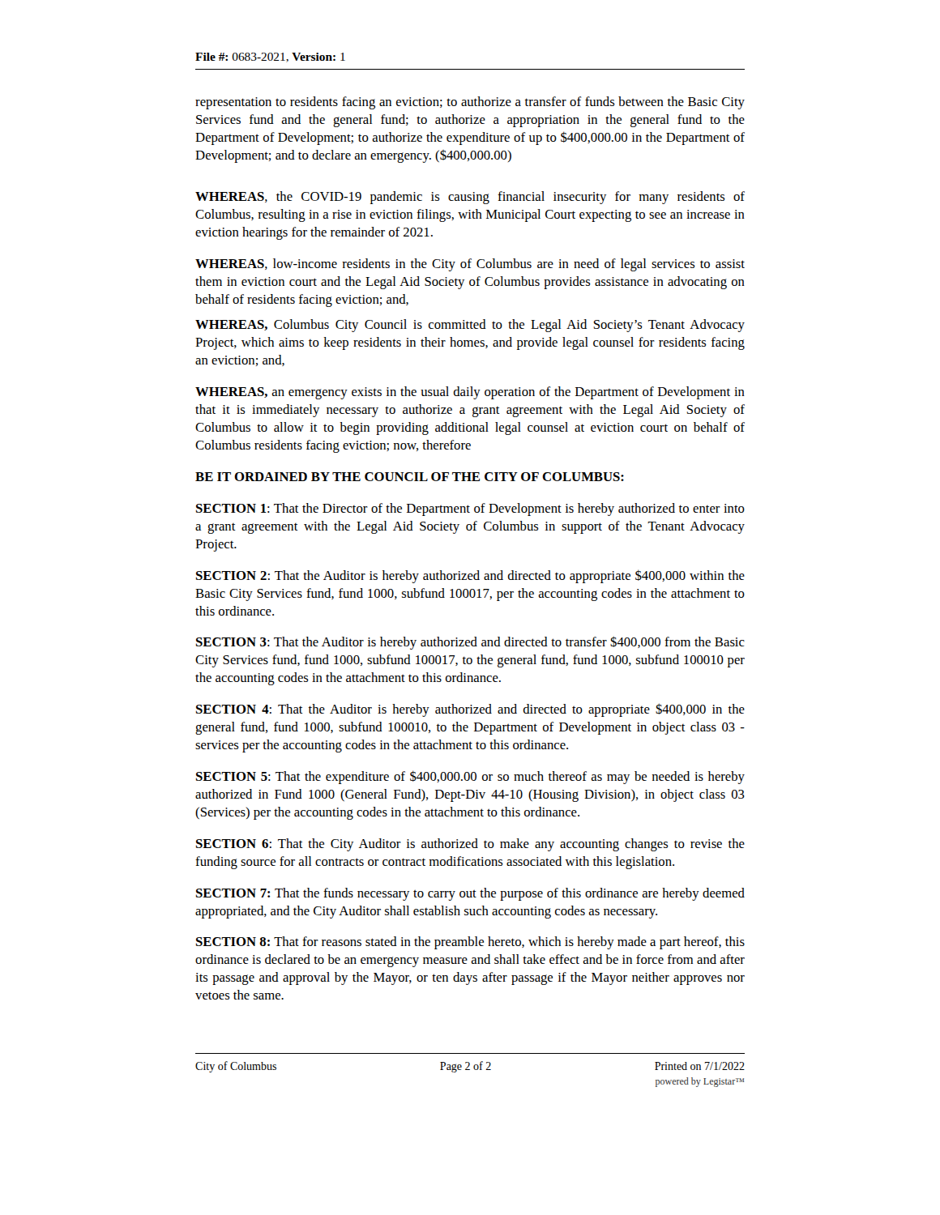File #: 0683-2021, Version: 1
representation to residents facing an eviction; to authorize a transfer of funds between the Basic City Services fund and the general fund; to authorize a appropriation in the general fund to the Department of Development; to authorize the expenditure of up to $400,000.00 in the Department of Development; and to declare an emergency. ($400,000.00)
WHEREAS, the COVID-19 pandemic is causing financial insecurity for many residents of Columbus, resulting in a rise in eviction filings, with Municipal Court expecting to see an increase in eviction hearings for the remainder of 2021.
WHEREAS, low-income residents in the City of Columbus are in need of legal services to assist them in eviction court and the Legal Aid Society of Columbus provides assistance in advocating on behalf of residents facing eviction; and,
WHEREAS, Columbus City Council is committed to the Legal Aid Society’s Tenant Advocacy Project, which aims to keep residents in their homes, and provide legal counsel for residents facing an eviction; and,
WHEREAS, an emergency exists in the usual daily operation of the Department of Development in that it is immediately necessary to authorize a grant agreement with the Legal Aid Society of Columbus to allow it to begin providing additional legal counsel at eviction court on behalf of Columbus residents facing eviction; now, therefore
BE IT ORDAINED BY THE COUNCIL OF THE CITY OF COLUMBUS:
SECTION 1: That the Director of the Department of Development is hereby authorized to enter into a grant agreement with the Legal Aid Society of Columbus in support of the Tenant Advocacy Project.
SECTION 2: That the Auditor is hereby authorized and directed to appropriate $400,000 within the Basic City Services fund, fund 1000, subfund 100017, per the accounting codes in the attachment to this ordinance.
SECTION 3: That the Auditor is hereby authorized and directed to transfer $400,000 from the Basic City Services fund, fund 1000, subfund 100017, to the general fund, fund 1000, subfund 100010 per the accounting codes in the attachment to this ordinance.
SECTION 4: That the Auditor is hereby authorized and directed to appropriate $400,000 in the general fund, fund 1000, subfund 100010, to the Department of Development in object class 03 - services per the accounting codes in the attachment to this ordinance.
SECTION 5: That the expenditure of $400,000.00 or so much thereof as may be needed is hereby authorized in Fund 1000 (General Fund), Dept-Div 44-10 (Housing Division), in object class 03 (Services) per the accounting codes in the attachment to this ordinance.
SECTION 6: That the City Auditor is authorized to make any accounting changes to revise the funding source for all contracts or contract modifications associated with this legislation.
SECTION 7: That the funds necessary to carry out the purpose of this ordinance are hereby deemed appropriated, and the City Auditor shall establish such accounting codes as necessary.
SECTION 8: That for reasons stated in the preamble hereto, which is hereby made a part hereof, this ordinance is declared to be an emergency measure and shall take effect and be in force from and after its passage and approval by the Mayor, or ten days after passage if the Mayor neither approves nor vetoes the same.
City of Columbus
Page 2 of 2
Printed on 7/1/2022
powered by Legistar™